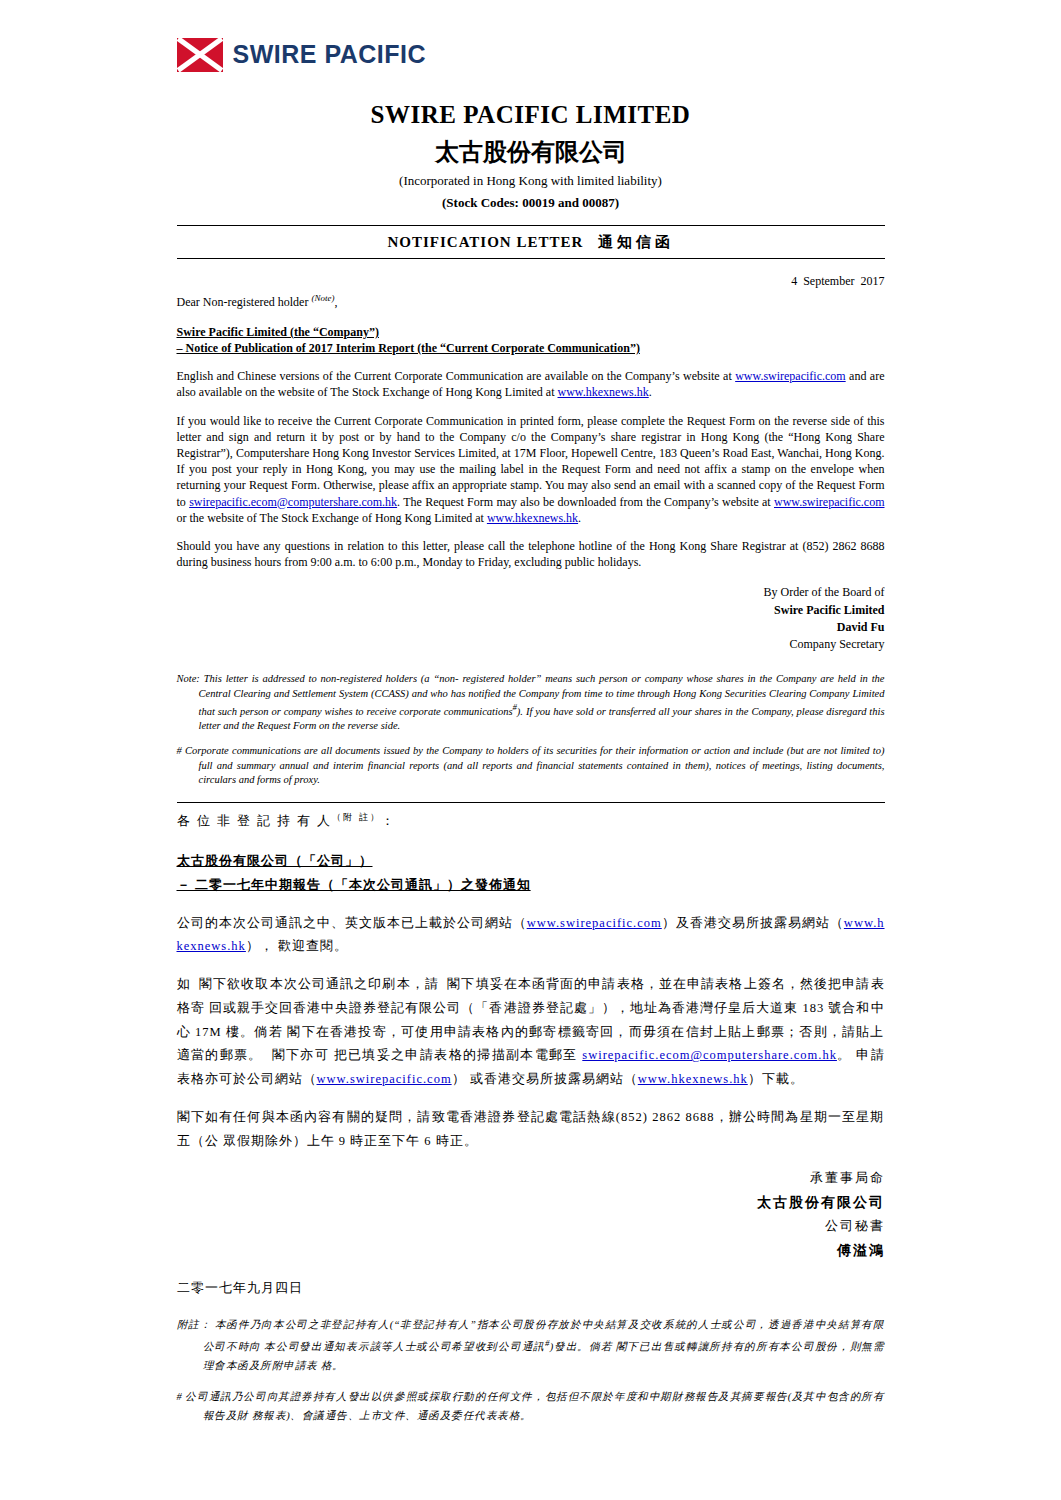SWIRE PACIFIC
SWIRE PACIFIC LIMITED
太古股份有限公司
(Incorporated in Hong Kong with limited liability)
(Stock Codes: 00019 and 00087)
NOTIFICATION LETTER 通知信函
4 September 2017
Dear Non-registered holder (Note),
Swire Pacific Limited (the “Company”) – Notice of Publication of 2017 Interim Report (the “Current Corporate Communication”)
English and Chinese versions of the Current Corporate Communication are available on the Company’s website at www.swirepacific.com and are also available on the website of The Stock Exchange of Hong Kong Limited at www.hkexnews.hk.
If you would like to receive the Current Corporate Communication in printed form, please complete the Request Form on the reverse side of this letter and sign and return it by post or by hand to the Company c/o the Company’s share registrar in Hong Kong (the “Hong Kong Share Registrar”), Computershare Hong Kong Investor Services Limited, at 17M Floor, Hopewell Centre, 183 Queen’s Road East, Wanchai, Hong Kong. If you post your reply in Hong Kong, you may use the mailing label in the Request Form and need not affix a stamp on the envelope when returning your Request Form. Otherwise, please affix an appropriate stamp. You may also send an email with a scanned copy of the Request Form to swirepacific.ecom@computershare.com.hk. The Request Form may also be downloaded from the Company’s website at www.swirepacific.com or the website of The Stock Exchange of Hong Kong Limited at www.hkexnews.hk.
Should you have any questions in relation to this letter, please call the telephone hotline of the Hong Kong Share Registrar at (852) 2862 8688 during business hours from 9:00 a.m. to 6:00 p.m., Monday to Friday, excluding public holidays.
By Order of the Board of
Swire Pacific Limited
David Fu
Company Secretary
Note: This letter is addressed to non-registered holders (a “non- registered holder” means such person or company whose shares in the Company are held in the Central Clearing and Settlement System (CCASS) and who has notified the Company from time to time through Hong Kong Securities Clearing Company Limited that such person or company wishes to receive corporate communications#). If you have sold or transferred all your shares in the Company, please disregard this letter and the Request Form on the reverse side.
# Corporate communications are all documents issued by the Company to holders of its securities for their information or action and include (but are not limited to) full and summary annual and interim financial reports (and all reports and financial statements contained in them), notices of meetings, listing documents, circulars and forms of proxy.
各 位 非 登 記 持 有 人（附 註）：
太古股份有限公司（「公司」） － 二零一七年中期報告（「本次公司通訊」）之發佈通知
公司的本次公司通訊之中、英文版本已上載於公司網站（www.swirepacific.com）及香港交易所披露易網站（www.hkexnews.hk）， 歡迎查閱。
如 閣下欲收取本次公司通訊之印刷本，請 閣下填妥在本函背面的申請表格，並在申請表格上簽名，然後把申請表格寄 回或親手交回香港中央證券登記有限公司（「香港證券登記處」），地址為香港灣仔皇后大道東 183 號合和中心 17M 樓。倘若 閣下在香港投寄，可使用申請表格內的郵寄標籤寄回，而毋須在信封上貼上郵票；否則，請貼上適當的郵票。 閣下亦可 把已填妥之申請表格的掃描副本電郵至 swirepacific.ecom@computershare.com.hk。 申請表格亦可於公司網站（www.swirepacific.com） 或香港交易所披露易網站（www.hkexnews.hk）下載。
閣下如有任何與本函內容有關的疑問，請致電香港證券登記處電話熱線(852) 2862 8688，辦公時間為星期一至星期五（公 眾假期除外）上午 9 時正至下午 6 時正。
承董事局命
太古股份有限公司
公司秘書
傅溢鴻
二零一七年九月四日
附註： 本函件乃向本公司之非登記持有人(“非登記持有人”指本公司股份存放於中央結算及交收系統的人士或公司，透過香港中央結算有限公司不時向 本公司發出通知表示該等人士或公司希望收到公司通訊#)發出。倘若 閣下已出售或轉讓所持有的所有本公司股份，則無需理會本函及所附申請表 格。
# 公司通訊乃公司向其證券持有人發出以供參照或採取行動的任何文件，包括但不限於年度和中期財務報告及其摘要報告(及其中包含的所有報告及財 務報表)、會議通告、上市文件、通函及委任代表表格。